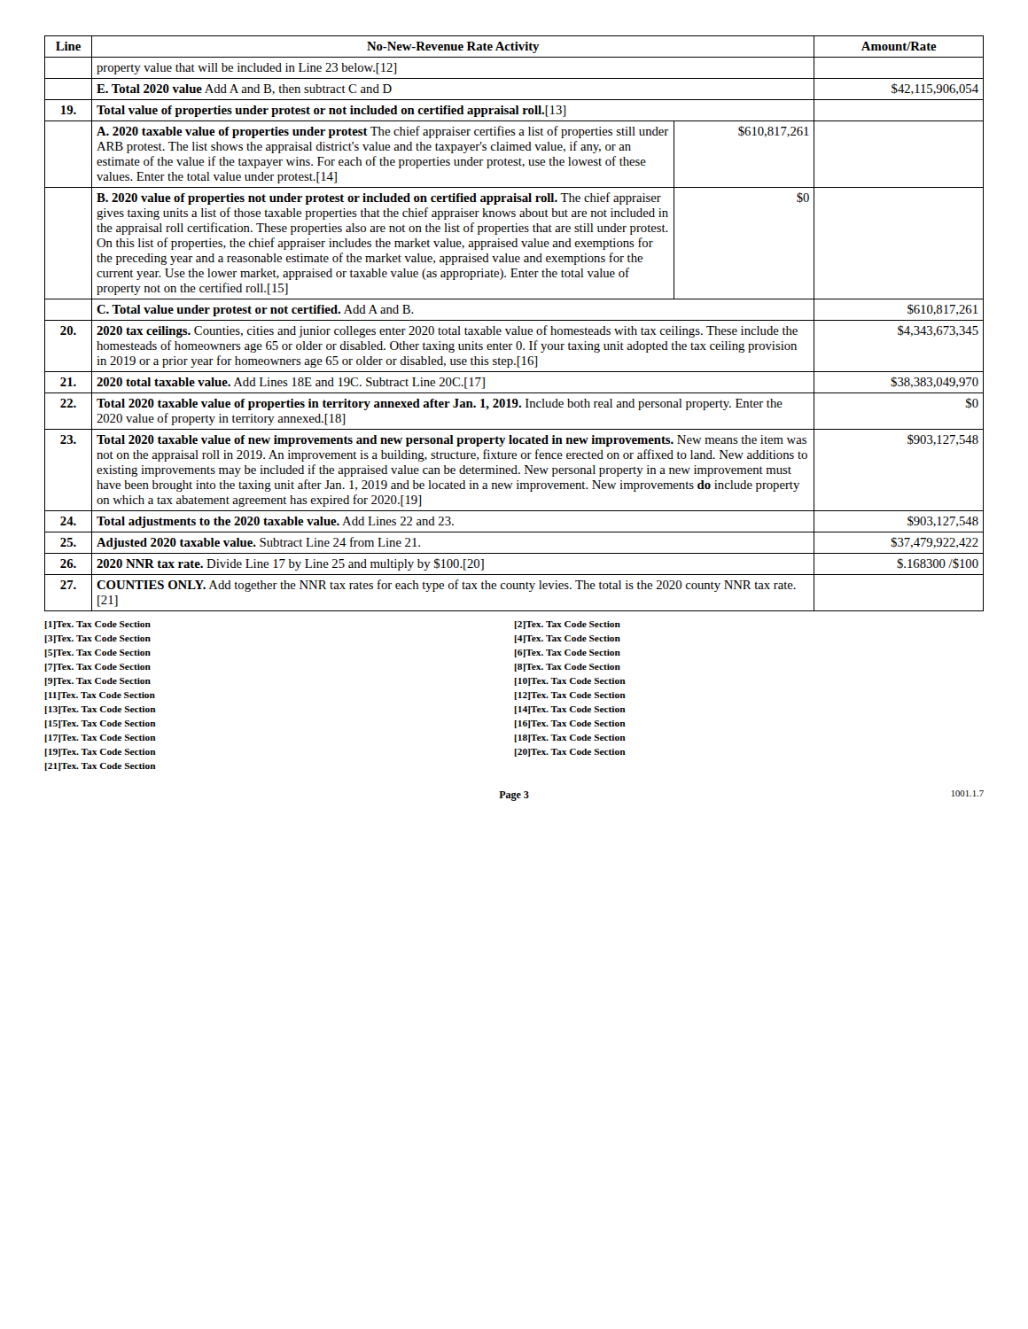| Line | No-New-Revenue Rate Activity | Amount/Rate |
| --- | --- | --- |
| | property value that will be included in Line 23 below.[12] | |
| | E. Total 2020 value Add A and B, then subtract C and D | $42,115,906,054 |
| 19. | Total value of properties under protest or not included on certified appraisal roll. [13] | |
| | A. 2020 taxable value of properties under protest The chief appraiser certifies a list of properties still under ARB protest. The list shows the appraisal district's value and the taxpayer's claimed value, if any, or an estimate of the value if the taxpayer wins. For each of the properties under protest, use the lowest of these values. Enter the total value under protest.[14] | $610,817,261 | |
| | B. 2020 value of properties not under protest or included on certified appraisal roll. The chief appraiser gives taxing units a list of those taxable properties that the chief appraiser knows about but are not included in the appraisal roll certification. These properties also are not on the list of properties that are still under protest. On this list of properties, the chief appraiser includes the market value, appraised value and exemptions for the preceding year and a reasonable estimate of the market value, appraised value and exemptions for the current year. Use the lower market, appraised or taxable value (as appropriate). Enter the total value of property not on the certified roll.[15] | $0 | |
| | C. Total value under protest or not certified. Add A and B. | $610,817,261 |
| 20. | 2020 tax ceilings. Counties, cities and junior colleges enter 2020 total taxable value of homesteads with tax ceilings. These include the homesteads of homeowners age 65 or older or disabled. Other taxing units enter 0. If your taxing unit adopted the tax ceiling provision in 2019 or a prior year for homeowners age 65 or older or disabled, use this step.[16] | $4,343,673,345 |
| 21. | 2020 total taxable value. Add Lines 18E and 19C. Subtract Line 20C.[17] | $38,383,049,970 |
| 22. | Total 2020 taxable value of properties in territory annexed after Jan. 1, 2019. Include both real and personal property. Enter the 2020 value of property in territory annexed.[18] | $0 |
| 23. | Total 2020 taxable value of new improvements and new personal property located in new improvements. New means the item was not on the appraisal roll in 2019. An improvement is a building, structure, fixture or fence erected on or affixed to land. New additions to existing improvements may be included if the appraised value can be determined. New personal property in a new improvement must have been brought into the taxing unit after Jan. 1, 2019 and be located in a new improvement. New improvements do include property on which a tax abatement agreement has expired for 2020.[19] | $903,127,548 |
| 24. | Total adjustments to the 2020 taxable value. Add Lines 22 and 23. | $903,127,548 |
| 25. | Adjusted 2020 taxable value. Subtract Line 24 from Line 21. | $37,479,922,422 |
| 26. | 2020 NNR tax rate. Divide Line 17 by Line 25 and multiply by $100.[20] | $.168300 /$100 |
| 27. | COUNTIES ONLY. Add together the NNR tax rates for each type of tax the county levies. The total is the 2020 county NNR tax rate.[21] | |
| [1]Tex. Tax Code Section | [2]Tex. Tax Code Section |
| [3]Tex. Tax Code Section | [4]Tex. Tax Code Section |
| [5]Tex. Tax Code Section | [6]Tex. Tax Code Section |
| [7]Tex. Tax Code Section | [8]Tex. Tax Code Section |
| [9]Tex. Tax Code Section | [10]Tex. Tax Code Section |
| [11]Tex. Tax Code Section | [12]Tex. Tax Code Section |
| [13]Tex. Tax Code Section | [14]Tex. Tax Code Section |
| [15]Tex. Tax Code Section | [16]Tex. Tax Code Section |
| [17]Tex. Tax Code Section | [18]Tex. Tax Code Section |
| [19]Tex. Tax Code Section | [20]Tex. Tax Code Section |
| [21]Tex. Tax Code Section | |
Page 3 1001.1.7